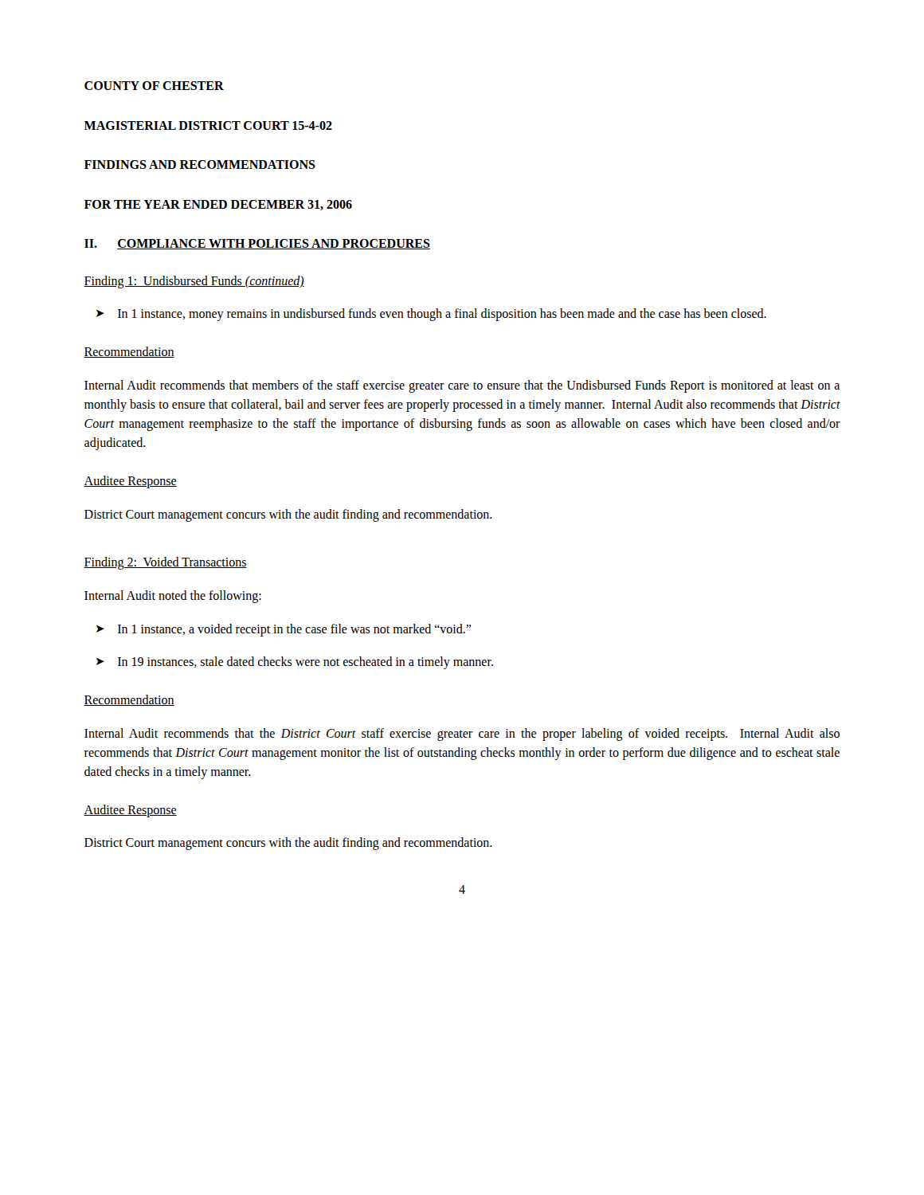COUNTY OF CHESTER
MAGISTERIAL DISTRICT COURT 15-4-02
FINDINGS AND RECOMMENDATIONS
FOR THE YEAR ENDED DECEMBER 31, 2006
II. Compliance with Policies and Procedures
Finding 1: Undisbursed Funds (continued)
In 1 instance, money remains in undisbursed funds even though a final disposition has been made and the case has been closed.
Recommendation
Internal Audit recommends that members of the staff exercise greater care to ensure that the Undisbursed Funds Report is monitored at least on a monthly basis to ensure that collateral, bail and server fees are properly processed in a timely manner. Internal Audit also recommends that District Court management reemphasize to the staff the importance of disbursing funds as soon as allowable on cases which have been closed and/or adjudicated.
Auditee Response
District Court management concurs with the audit finding and recommendation.
Finding 2: Voided Transactions
Internal Audit noted the following:
In 1 instance, a voided receipt in the case file was not marked “void.”
In 19 instances, stale dated checks were not escheated in a timely manner.
Recommendation
Internal Audit recommends that the District Court staff exercise greater care in the proper labeling of voided receipts. Internal Audit also recommends that District Court management monitor the list of outstanding checks monthly in order to perform due diligence and to escheat stale dated checks in a timely manner.
Auditee Response
District Court management concurs with the audit finding and recommendation.
4